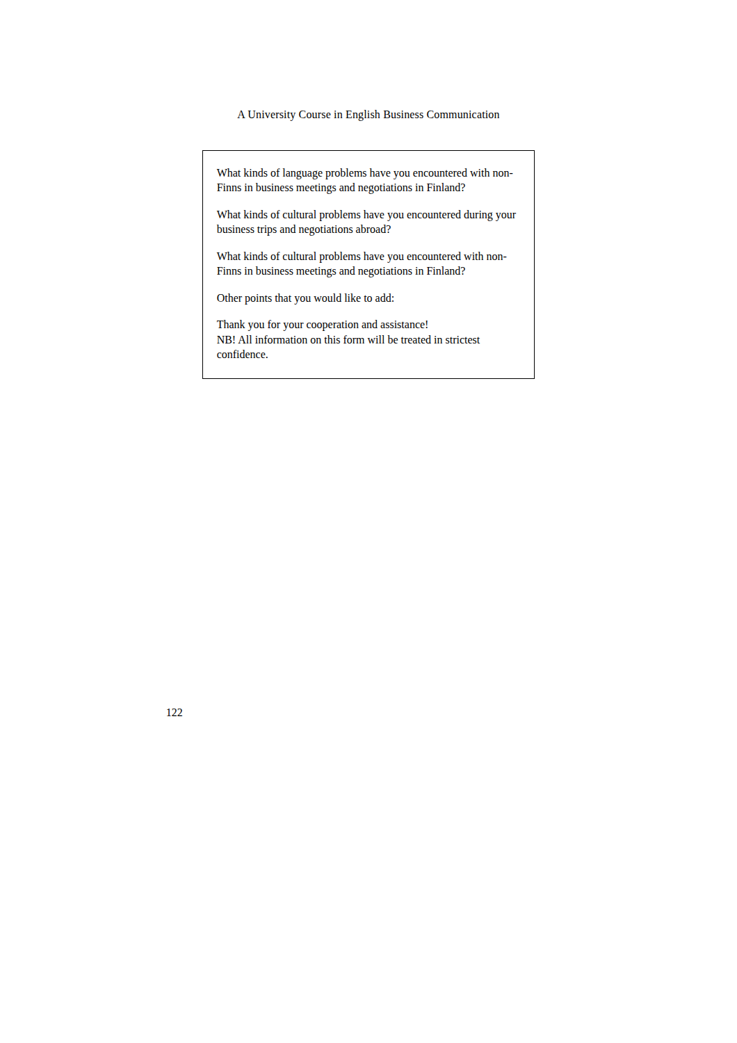A University Course in English Business Communication
What kinds of language problems have you encountered with non-Finns in business meetings and negotiations in Finland?
What kinds of cultural problems have you encountered during your business trips and negotiations abroad?
What kinds of cultural problems have you encountered with non-Finns in business meetings and negotiations in Finland?
Other points that you would like to add:
Thank you for your cooperation and assistance!
NB! All information on this form will be treated in strictest confidence.
122